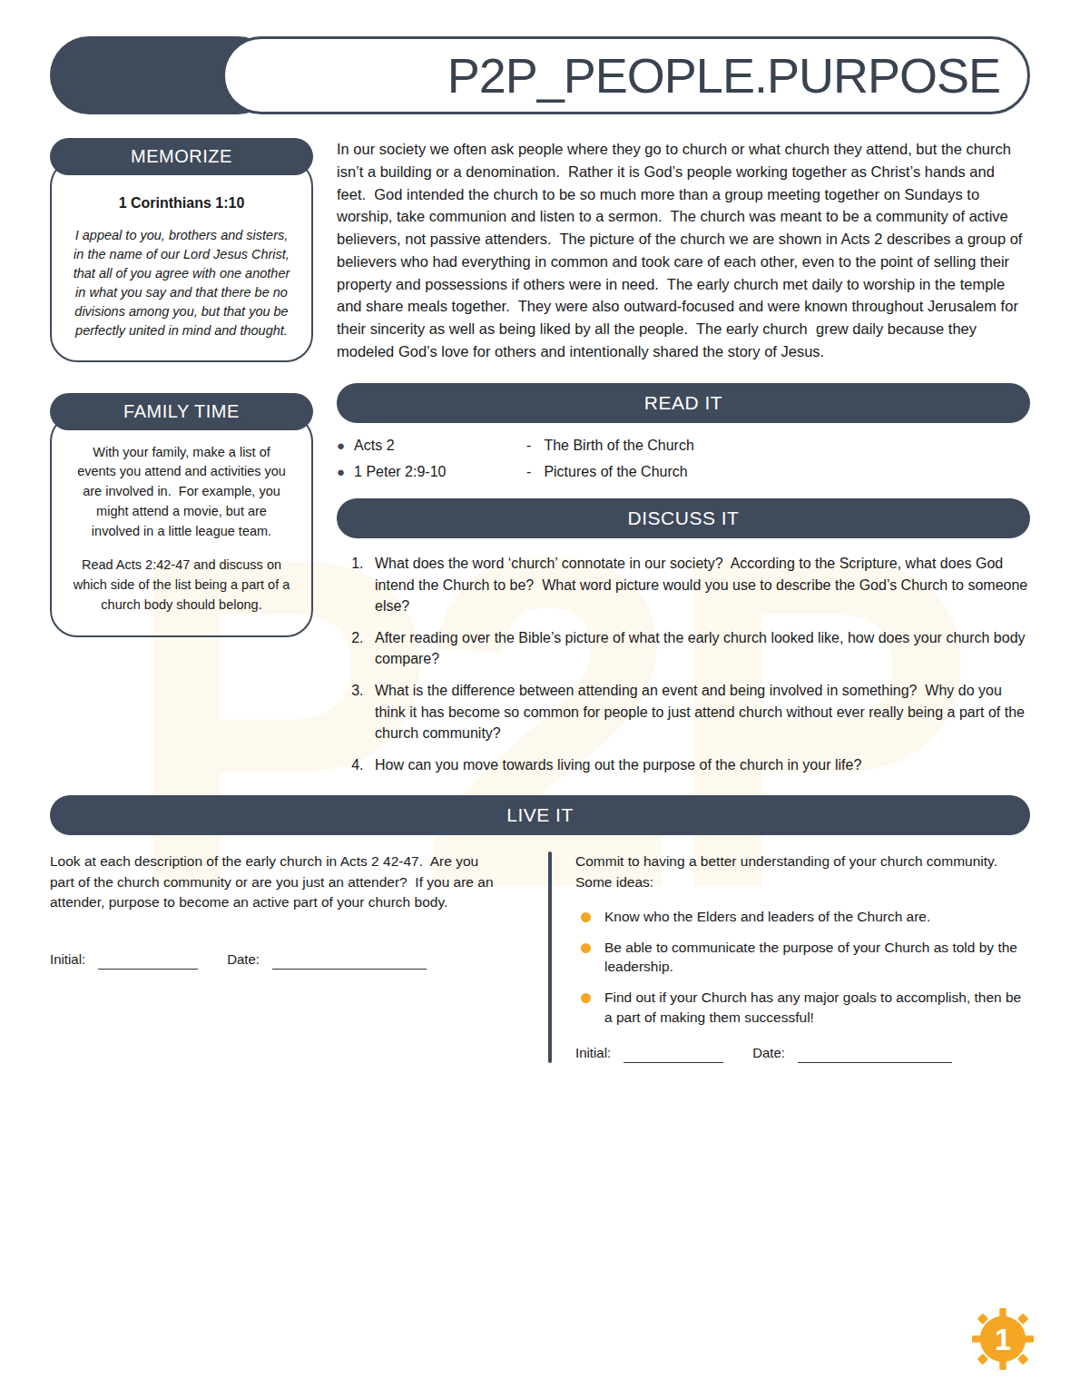P2P
P2P_PEOPLE.PURPOSE
MEMORIZE
1 Corinthians 1:10
I appeal to you, brothers and sisters, in the name of our Lord Jesus Christ, that all of you agree with one another in what you say and that there be no divisions among you, but that you be perfectly united in mind and thought.
FAMILY TIME
With your family, make a list of events you attend and activities you are involved in. For example, you might attend a movie, but are involved in a little league team.
Read Acts 2:42-47 and discuss on which side of the list being a part of a church body should belong.
In our society we often ask people where they go to church or what church they attend, but the church isn’t a building or a denomination. Rather it is God’s people working together as Christ’s hands and feet. God intended the church to be so much more than a group meeting together on Sundays to worship, take communion and listen to a sermon. The church was meant to be a community of active believers, not passive attenders. The picture of the church we are shown in Acts 2 describes a group of believers who had everything in common and took care of each other, even to the point of selling their property and possessions if others were in need. The early church met daily to worship in the temple and share meals together. They were also outward-focused and were known throughout Jerusalem for their sincerity as well as being liked by all the people. The early church grew daily because they modeled God’s love for others and intentionally shared the story of Jesus.
READ IT
●Acts 2-The Birth of the Church
●1 Peter 2:9-10-Pictures of the Church
DISCUSS IT
What does the word ‘church’ connotate in our society? According to the Scripture, what does God intend the Church to be? What word picture would you use to describe the God’s Church to someone else?
After reading over the Bible’s picture of what the early church looked like, how does your church body compare?
What is the difference between attending an event and being involved in something? Why do you think it has become so common for people to just attend church without ever really being a part of the church community?
How can you move towards living out the purpose of the church in your life?
LIVE IT
Look at each description of the early church in Acts 2 42-47. Are you part of the church community or are you just an attender? If you are an attender, purpose to become an active part of your church body.
Initial: Date:
Commit to having a better understanding of your church community. Some ideas:
Know who the Elders and leaders of the Church are.
Be able to communicate the purpose of your Church as told by the leadership.
Find out if your Church has any major goals to accomplish, then be a part of making them successful!
Initial: Date:
1